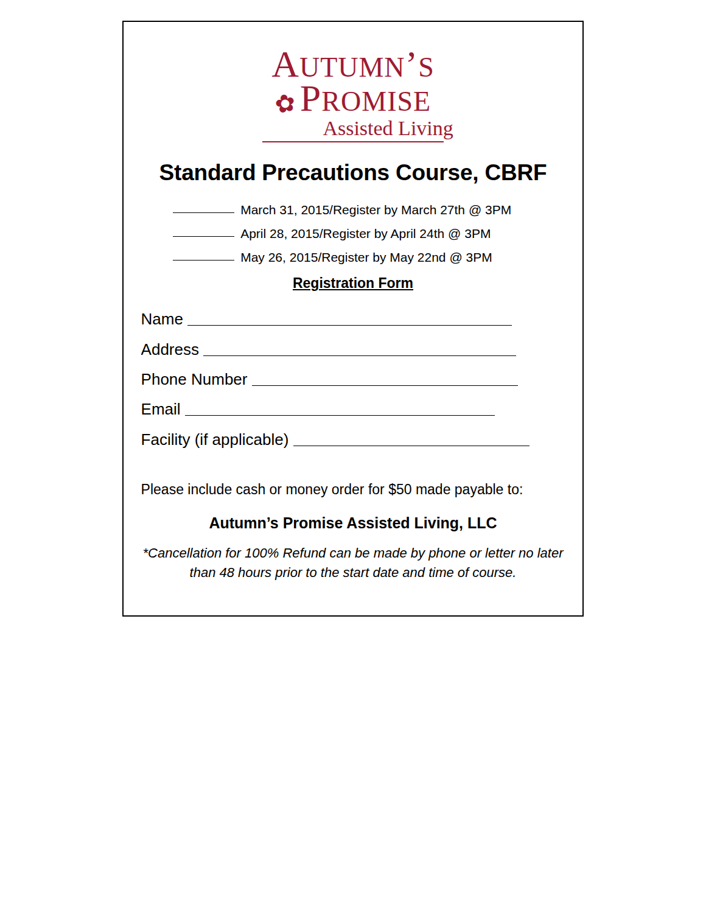AUTUMN’S
✿PROMISE
Assisted Living
Standard Precautions Course, CBRF
March 31, 2015/Register by March 27th @ 3PM
April 28, 2015/Register by April 24th @ 3PM
May 26, 2015/Register by May 22nd @ 3PM
Registration Form
Name
Address
Phone Number
Email
Facility (if applicable)
Please include cash or money order for $50 made payable to:
Autumn’s Promise Assisted Living, LLC
*Cancellation for 100% Refund can be made by phone or letter no later than 48 hours prior to the start date and time of course.